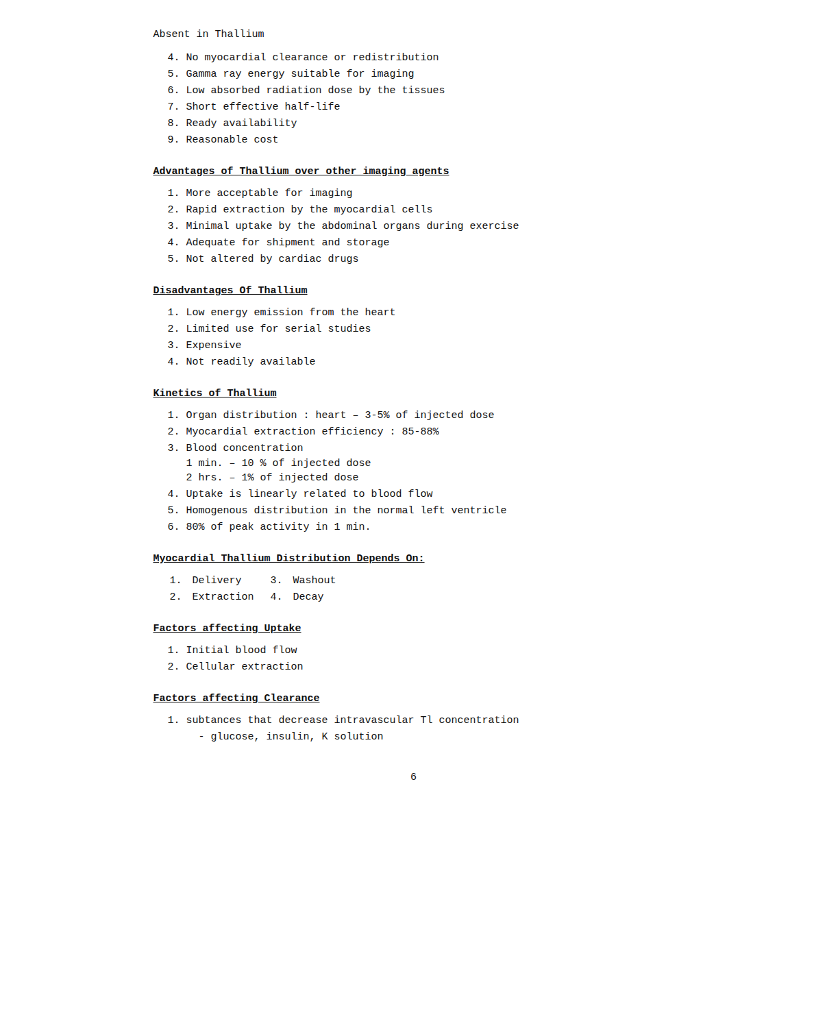Absent in Thallium
No myocardial clearance or redistribution
Gamma ray energy suitable for imaging
Low absorbed radiation dose by the tissues
Short effective half-life
Ready availability
Reasonable cost
Advantages of Thallium over other imaging agents
More acceptable for imaging
Rapid extraction by the myocardial cells
Minimal uptake by the abdominal organs during exercise
Adequate for shipment and storage
Not altered by cardiac drugs
Disadvantages Of Thallium
Low energy emission from the heart
Limited use for serial studies
Expensive
Not readily available
Kinetics of Thallium
Organ distribution : heart – 3-5% of injected dose
Myocardial extraction efficiency : 85-88%
Blood concentration
1 min. – 10 % of injected dose
2 hrs. – 1% of injected dose
Uptake is linearly related to blood flow
Homogenous distribution in the normal left ventricle
80% of peak activity in 1 min.
Myocardial Thallium Distribution Depends On:
1. Delivery 3. Washout 2. Extraction 4. Decay
Factors affecting Uptake
Initial blood flow
Cellular extraction
Factors affecting Clearance
subtances that decrease intravascular Tl concentration
glucose, insulin, K solution
6